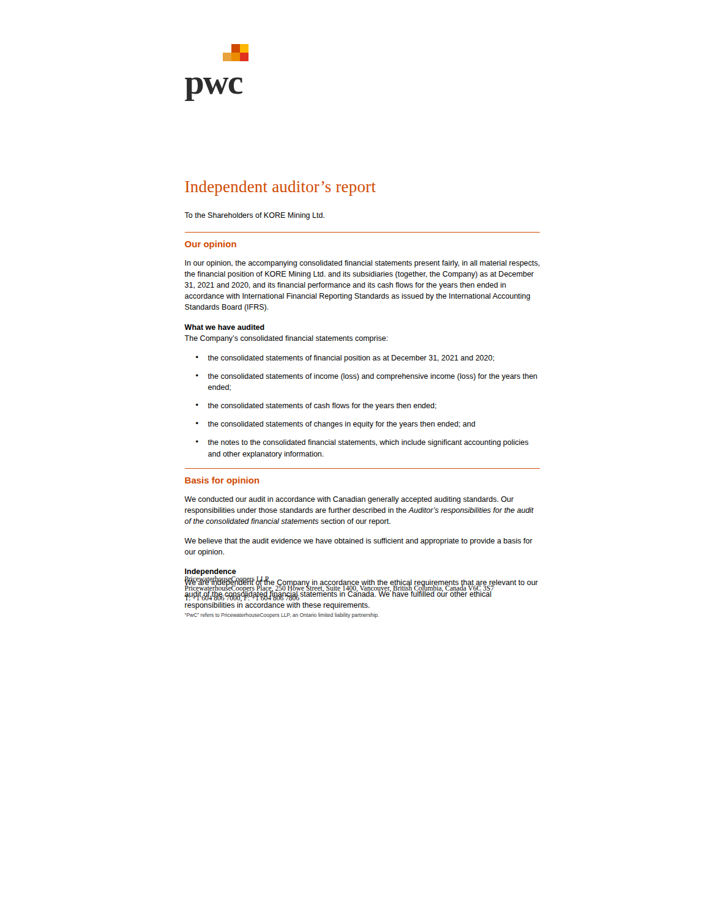pwc
Independent auditor’s report
To the Shareholders of KORE Mining Ltd.
Our opinion
In our opinion, the accompanying consolidated financial statements present fairly, in all material respects, the financial position of KORE Mining Ltd. and its subsidiaries (together, the Company) as at December 31, 2021 and 2020, and its financial performance and its cash flows for the years then ended in accordance with International Financial Reporting Standards as issued by the International Accounting Standards Board (IFRS).
What we have audited
The Company’s consolidated financial statements comprise:
the consolidated statements of financial position as at December 31, 2021 and 2020;
the consolidated statements of income (loss) and comprehensive income (loss) for the years then ended;
the consolidated statements of cash flows for the years then ended;
the consolidated statements of changes in equity for the years then ended; and
the notes to the consolidated financial statements, which include significant accounting policies and other explanatory information.
Basis for opinion
We conducted our audit in accordance with Canadian generally accepted auditing standards. Our responsibilities under those standards are further described in the Auditor’s responsibilities for the audit of the consolidated financial statements section of our report.
We believe that the audit evidence we have obtained is sufficient and appropriate to provide a basis for our opinion.
Independence
We are independent of the Company in accordance with the ethical requirements that are relevant to our audit of the consolidated financial statements in Canada. We have fulfilled our other ethical responsibilities in accordance with these requirements.
PricewaterhouseCoopers LLP
PricewaterhouseCoopers Place, 250 Howe Street, Suite 1400, Vancouver, British Columbia, Canada V6C 3S7
T: +1 604 806 7000, F: +1 604 806 7806
“PwC” refers to PricewaterhouseCoopers LLP, an Ontario limited liability partnership.